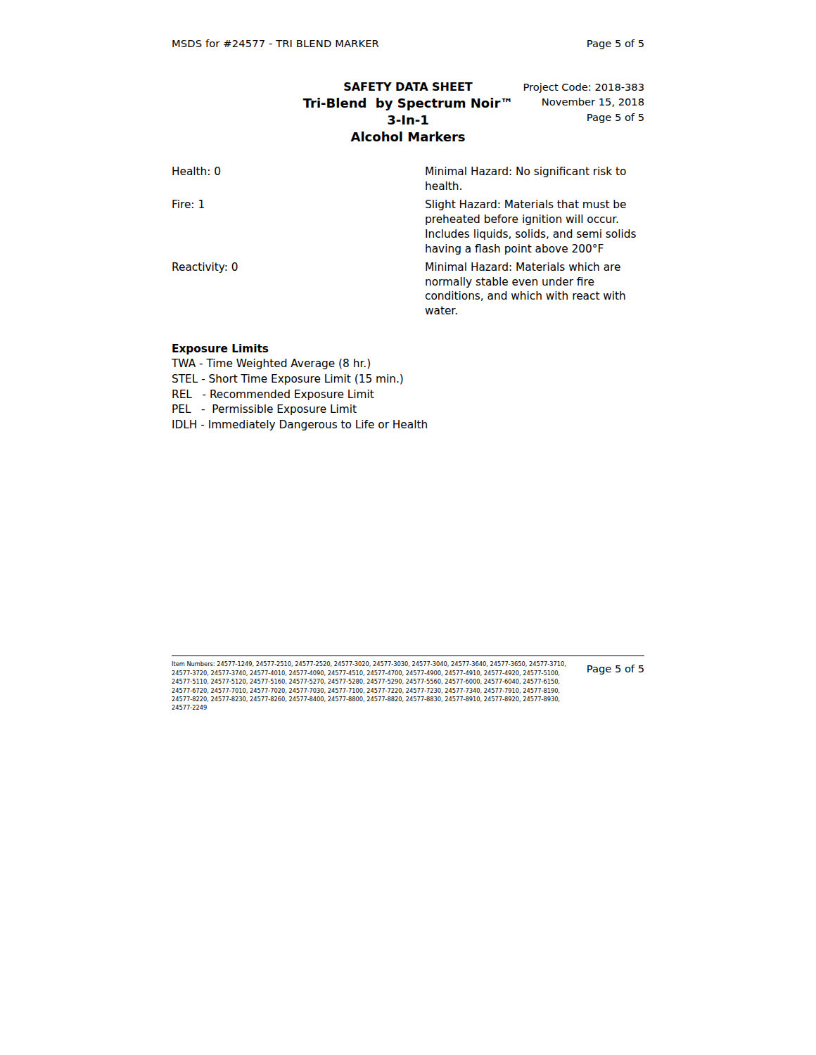MSDS for #24577 - TRI BLEND MARKER
Page 5 of 5
SAFETY DATA SHEET
Tri-Blend by Spectrum Noir™ 3-In-1
Alcohol Markers
Project Code: 2018-383
November 15, 2018
Page 5 of 5
| Health: 0 | Minimal Hazard: No significant risk to health. |
| Fire: 1 | Slight Hazard: Materials that must be preheated before ignition will occur. Includes liquids, solids, and semi solids having a flash point above 200°F |
| Reactivity: 0 | Minimal Hazard: Materials which are normally stable even under fire conditions, and which with react with water. |
Exposure Limits
TWA - Time Weighted Average (8 hr.)
STEL - Short Time Exposure Limit (15 min.)
REL - Recommended Exposure Limit
PEL - Permissible Exposure Limit
IDLH - Immediately Dangerous to Life or Health
Item Numbers: 24577-1249, 24577-2510, 24577-2520, 24577-3020, 24577-3030, 24577-3040, 24577-3640, 24577-3650, 24577-3710, 24577-3720, 24577-3740, 24577-4010, 24577-4090, 24577-4510, 24577-4700, 24577-4900, 24577-4910, 24577-4920, 24577-5100, 24577-5110, 24577-5120, 24577-5160, 24577-5270, 24577-5280, 24577-5290, 24577-5560, 24577-6000, 24577-6040, 24577-6150, 24577-6720, 24577-7010, 24577-7020, 24577-7030, 24577-7100, 24577-7220, 24577-7230, 24577-7340, 24577-7910, 24577-8190, 24577-8220, 24577-8230, 24577-8260, 24577-8400, 24577-8800, 24577-8820, 24577-8830, 24577-8910, 24577-8920, 24577-8930, 24577-2249
Page 5 of 5